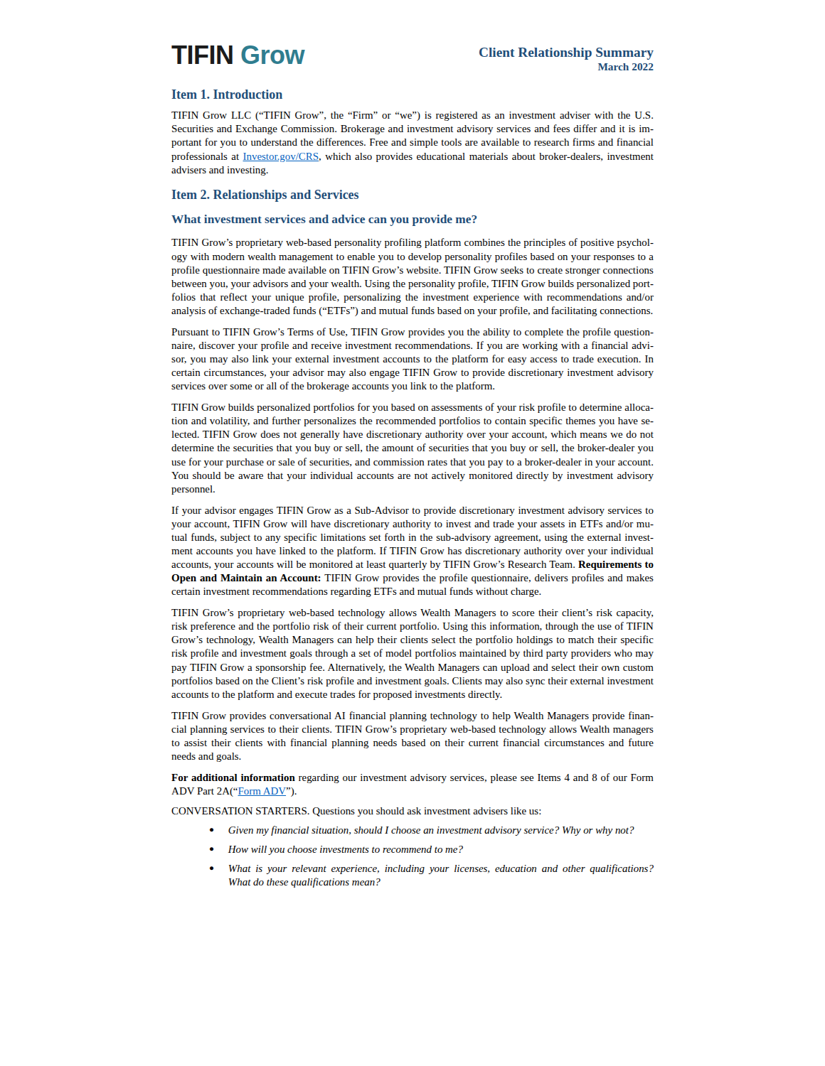TIFIN Grow
Client Relationship Summary
March 2022
Item 1. Introduction
TIFIN Grow LLC (“TIFIN Grow”, the “Firm” or “we”) is registered as an investment adviser with the U.S. Securities and Exchange Commission. Brokerage and investment advisory services and fees differ and it is important for you to understand the differences. Free and simple tools are available to research firms and financial professionals at Investor.gov/CRS, which also provides educational materials about broker-dealers, investment advisers and investing.
Item 2. Relationships and Services
What investment services and advice can you provide me?
TIFIN Grow’s proprietary web-based personality profiling platform combines the principles of positive psychology with modern wealth management to enable you to develop personality profiles based on your responses to a profile questionnaire made available on TIFIN Grow’s website. TIFIN Grow seeks to create stronger connections between you, your advisors and your wealth. Using the personality profile, TIFIN Grow builds personalized portfolios that reflect your unique profile, personalizing the investment experience with recommendations and/or analysis of exchange-traded funds (“ETFs”) and mutual funds based on your profile, and facilitating connections.
Pursuant to TIFIN Grow’s Terms of Use, TIFIN Grow provides you the ability to complete the profile questionnaire, discover your profile and receive investment recommendations. If you are working with a financial advisor, you may also link your external investment accounts to the platform for easy access to trade execution. In certain circumstances, your advisor may also engage TIFIN Grow to provide discretionary investment advisory services over some or all of the brokerage accounts you link to the platform.
TIFIN Grow builds personalized portfolios for you based on assessments of your risk profile to determine allocation and volatility, and further personalizes the recommended portfolios to contain specific themes you have selected. TIFIN Grow does not generally have discretionary authority over your account, which means we do not determine the securities that you buy or sell, the amount of securities that you buy or sell, the broker-dealer you use for your purchase or sale of securities, and commission rates that you pay to a broker-dealer in your account. You should be aware that your individual accounts are not actively monitored directly by investment advisory personnel.
If your advisor engages TIFIN Grow as a Sub-Advisor to provide discretionary investment advisory services to your account, TIFIN Grow will have discretionary authority to invest and trade your assets in ETFs and/or mutual funds, subject to any specific limitations set forth in the sub-advisory agreement, using the external investment accounts you have linked to the platform. If TIFIN Grow has discretionary authority over your individual accounts, your accounts will be monitored at least quarterly by TIFIN Grow’s Research Team. Requirements to Open and Maintain an Account: TIFIN Grow provides the profile questionnaire, delivers profiles and makes certain investment recommendations regarding ETFs and mutual funds without charge.
TIFIN Grow’s proprietary web-based technology allows Wealth Managers to score their client’s risk capacity, risk preference and the portfolio risk of their current portfolio. Using this information, through the use of TIFIN Grow’s technology, Wealth Managers can help their clients select the portfolio holdings to match their specific risk profile and investment goals through a set of model portfolios maintained by third party providers who may pay TIFIN Grow a sponsorship fee. Alternatively, the Wealth Managers can upload and select their own custom portfolios based on the Client’s risk profile and investment goals. Clients may also sync their external investment accounts to the platform and execute trades for proposed investments directly.
TIFIN Grow provides conversational AI financial planning technology to help Wealth Managers provide financial planning services to their clients. TIFIN Grow’s proprietary web-based technology allows Wealth managers to assist their clients with financial planning needs based on their current financial circumstances and future needs and goals.
For additional information regarding our investment advisory services, please see Items 4 and 8 of our Form ADV Part 2A(“Form ADV”).
CONVERSATION STARTERS. Questions you should ask investment advisers like us:
Given my financial situation, should I choose an investment advisory service? Why or why not?
How will you choose investments to recommend to me?
What is your relevant experience, including your licenses, education and other qualifications? What do these qualifications mean?